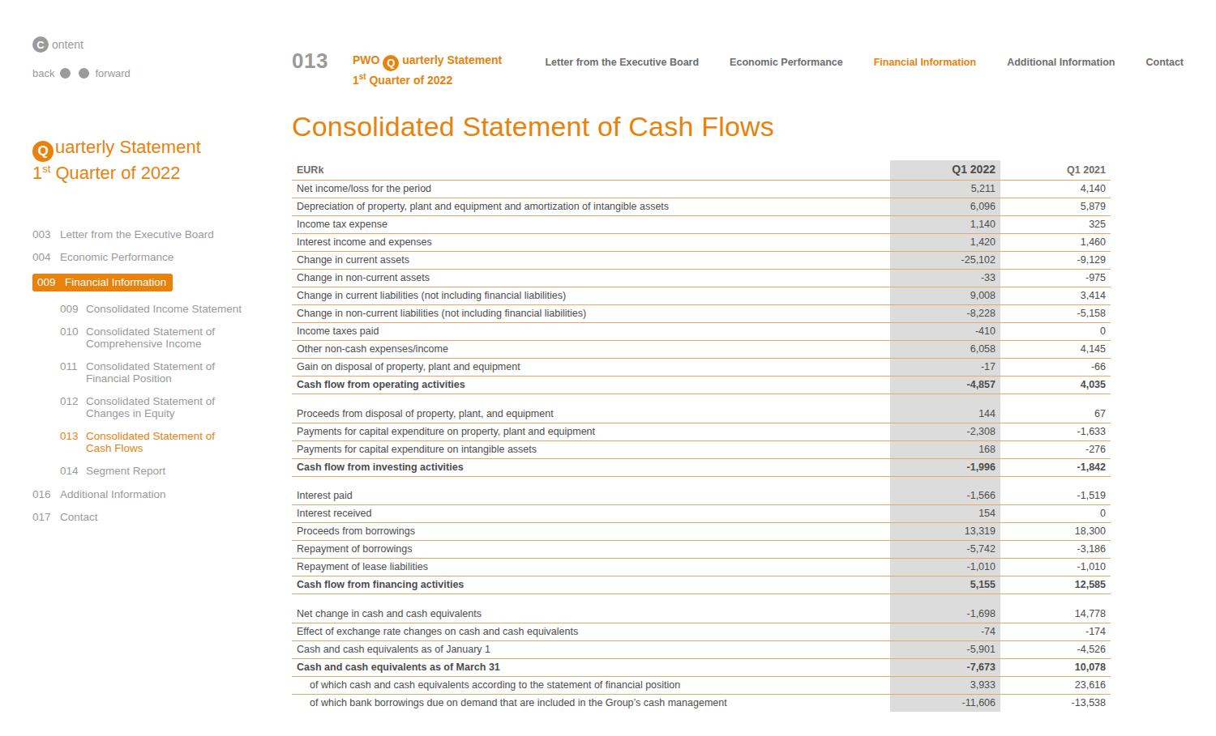Content
back forward
Quarterly Statement
1st Quarter of 2022
003 Letter from the Executive Board
004 Economic Performance
009 Financial Information
009 Consolidated Income Statement
010 Consolidated Statement of
Comprehensive Income
011 Consolidated Statement of
Financial Position
012 Consolidated Statement of
Changes in Equity
013 Consolidated Statement of
Cash Flows
014 Segment Report
016 Additional Information
017 Contact
013
PWO Quarterly Statement
1st Quarter of 2022
Letter from the Executive Board Economic Performance Financial Information Additional Information Contact
Consolidated Statement of Cash Flows
| EURk | Q1 2022 | Q1 2021 |
| --- | --- | --- |
| Net income/loss for the period | 5,211 | 4,140 |
| Depreciation of property, plant and equipment and amortization of intangible assets | 6,096 | 5,879 |
| Income tax expense | 1,140 | 325 |
| Interest income and expenses | 1,420 | 1,460 |
| Change in current assets | -25,102 | -9,129 |
| Change in non-current assets | -33 | -975 |
| Change in current liabilities (not including financial liabilities) | 9,008 | 3,414 |
| Change in non-current liabilities (not including financial liabilities) | -8,228 | -5,158 |
| Income taxes paid | -410 | 0 |
| Other non-cash expenses/income | 6,058 | 4,145 |
| Gain on disposal of property, plant and equipment | -17 | -66 |
| Cash flow from operating activities | -4,857 | 4,035 |
| Proceeds from disposal of property, plant, and equipment | 144 | 67 |
| Payments for capital expenditure on property, plant and equipment | -2,308 | -1,633 |
| Payments for capital expenditure on intangible assets | 168 | -276 |
| Cash flow from investing activities | -1,996 | -1,842 |
| Interest paid | -1,566 | -1,519 |
| Interest received | 154 | 0 |
| Proceeds from borrowings | 13,319 | 18,300 |
| Repayment of borrowings | -5,742 | -3,186 |
| Repayment of lease liabilities | -1,010 | -1,010 |
| Cash flow from financing activities | 5,155 | 12,585 |
| Net change in cash and cash equivalents | -1,698 | 14,778 |
| Effect of exchange rate changes on cash and cash equivalents | -74 | -174 |
| Cash and cash equivalents as of January 1 | -5,901 | -4,526 |
| Cash and cash equivalents as of March 31 | -7,673 | 10,078 |
| of which cash and cash equivalents according to the statement of financial position | 3,933 | 23,616 |
| of which bank borrowings due on demand that are included in the Group’s cash management | -11,606 | -13,538 |